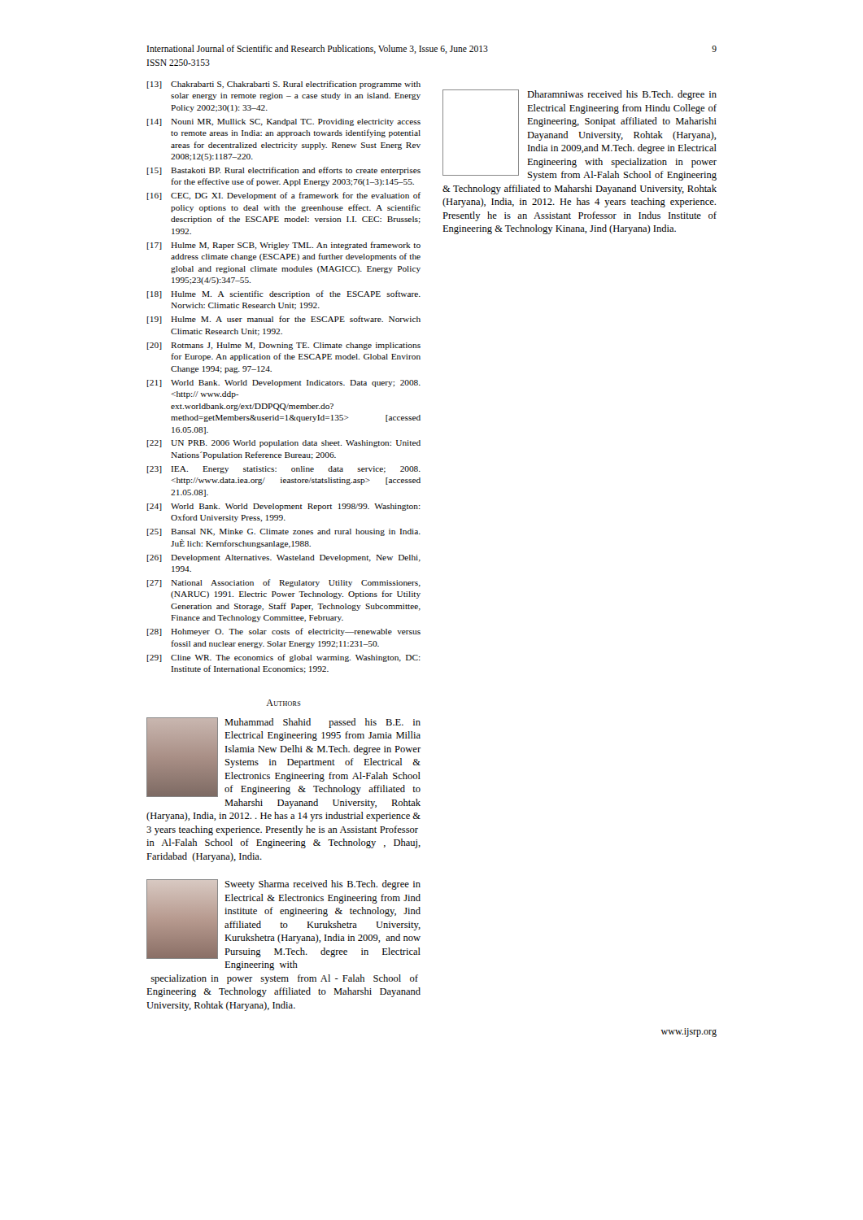International Journal of Scientific and Research Publications, Volume 3, Issue 6, June 2013
9
ISSN 2250-3153
[13] Chakrabarti S, Chakrabarti S. Rural electrification programme with solar energy in remote region – a case study in an island. Energy Policy 2002;30(1): 33–42.
[14] Nouni MR, Mullick SC, Kandpal TC. Providing electricity access to remote areas in India: an approach towards identifying potential areas for decentralized electricity supply. Renew Sust Energ Rev 2008;12(5):1187–220.
[15] Bastakoti BP. Rural electrification and efforts to create enterprises for the effective use of power. Appl Energy 2003;76(1–3):145–55.
[16] CEC, DG XI. Development of a framework for the evaluation of policy options to deal with the greenhouse effect. A scientific description of the ESCAPE model: version I.I. CEC: Brussels; 1992.
[17] Hulme M, Raper SCB, Wrigley TML. An integrated framework to address climate change (ESCAPE) and further developments of the global and regional climate modules (MAGICC). Energy Policy 1995;23(4/5):347–55.
[18] Hulme M. A scientific description of the ESCAPE software. Norwich: Climatic Research Unit; 1992.
[19] Hulme M. A user manual for the ESCAPE software. Norwich Climatic Research Unit; 1992.
[20] Rotmans J, Hulme M, Downing TE. Climate change implications for Europe. An application of the ESCAPE model. Global Environ Change 1994; pag. 97–124.
[21] World Bank. World Development Indicators. Data query; 2008. <http:// www.ddp-
ext.worldbank.org/ext/DDPQQ/member.do?method=getMembers&userid=1&queryId=135> [accessed 16.05.08].
[22] UN PRB. 2006 World population data sheet. Washington: United Nations´Population Reference Bureau; 2006.
[23] IEA. Energy statistics: online data service; 2008. <http://www.data.iea.org/ ieastore/statslisting.asp> [accessed 21.05.08].
[24] World Bank. World Development Report 1998/99. Washington: Oxford University Press, 1999.
[25] Bansal NK, Minke G. Climate zones and rural housing in India. JuÈ lich: Kernforschungsanlage,1988.
[26] Development Alternatives. Wasteland Development, New Delhi, 1994.
[27] National Association of Regulatory Utility Commissioners, (NARUC) 1991. Electric Power Technology. Options for Utility Generation and Storage, Staff Paper, Technology Subcommittee, Finance and Technology Committee, February.
[28] Hohmeyer O. The solar costs of electricity—renewable versus fossil and nuclear energy. Solar Energy 1992;11:231–50.
[29] Cline WR. The economics of global warming. Washington, DC: Institute of International Economics; 1992.
Authors
Muhammad Shahid passed his B.E. in Electrical Engineering 1995 from Jamia Millia Islamia New Delhi & M.Tech. degree in Power Systems in Department of Electrical & Electronics Engineering from Al-Falah School of Engineering & Technology affiliated to Maharshi Dayanand University, Rohtak (Haryana), India, in 2012. . He has a 14 yrs industrial experience & 3 years teaching experience. Presently he is an Assistant Professor in Al-Falah School of Engineering & Technology , Dhauj, Faridabad (Haryana), India.
Sweety Sharma received his B.Tech. degree in Electrical & Electronics Engineering from Jind institute of engineering & technology, Jind affiliated to Kurukshetra University, Kurukshetra (Haryana), India in 2009, and now Pursuing M.Tech. degree in Electrical Engineering with
specialization in power system from Al - Falah School of Engineering & Technology affiliated to Maharshi Dayanand University, Rohtak (Haryana), India.
Dharamniwas received his B.Tech. degree in Electrical Engineering from Hindu College of Engineering, Sonipat affiliated to Maharishi Dayanand University, Rohtak (Haryana), India in 2009,and M.Tech. degree in Electrical Engineering with specialization in power System from Al-Falah School of Engineering & Technology affiliated to Maharshi Dayanand University, Rohtak (Haryana), India, in 2012. He has 4 years teaching experience. Presently he is an Assistant Professor in Indus Institute of Engineering & Technology Kinana, Jind (Haryana) India.
www.ijsrp.org